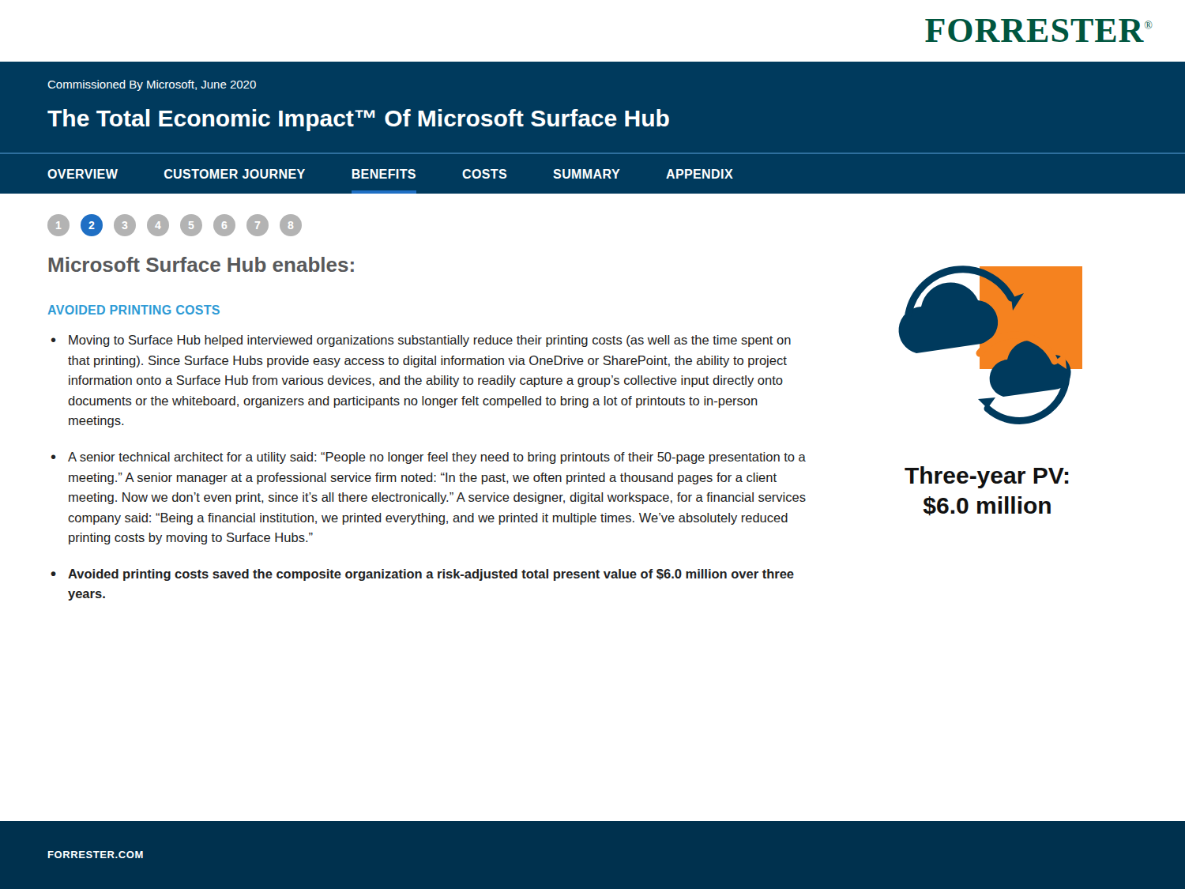FORRESTER®
Commissioned By Microsoft, June 2020
The Total Economic Impact™ Of Microsoft Surface Hub
OVERVIEW CUSTOMER JOURNEY BENEFITS COSTS SUMMARY APPENDIX
1 2 3 4 5 6 7 8
Microsoft Surface Hub enables:
AVOIDED PRINTING COSTS
Moving to Surface Hub helped interviewed organizations substantially reduce their printing costs (as well as the time spent on that printing). Since Surface Hubs provide easy access to digital information via OneDrive or SharePoint, the ability to project information onto a Surface Hub from various devices, and the ability to readily capture a group’s collective input directly onto documents or the whiteboard, organizers and participants no longer felt compelled to bring a lot of printouts to in-person meetings.
A senior technical architect for a utility said: “People no longer feel they need to bring printouts of their 50-page presentation to a meeting.” A senior manager at a professional service firm noted: “In the past, we often printed a thousand pages for a client meeting. Now we don’t even print, since it’s all there electronically.” A service designer, digital workspace, for a financial services company said: “Being a financial institution, we printed everything, and we printed it multiple times. We’ve absolutely reduced printing costs by moving to Surface Hubs.”
Avoided printing costs saved the composite organization a risk-adjusted total present value of $6.0 million over three years.
Three-year PV:
$6.0 million
FORRESTER.COM